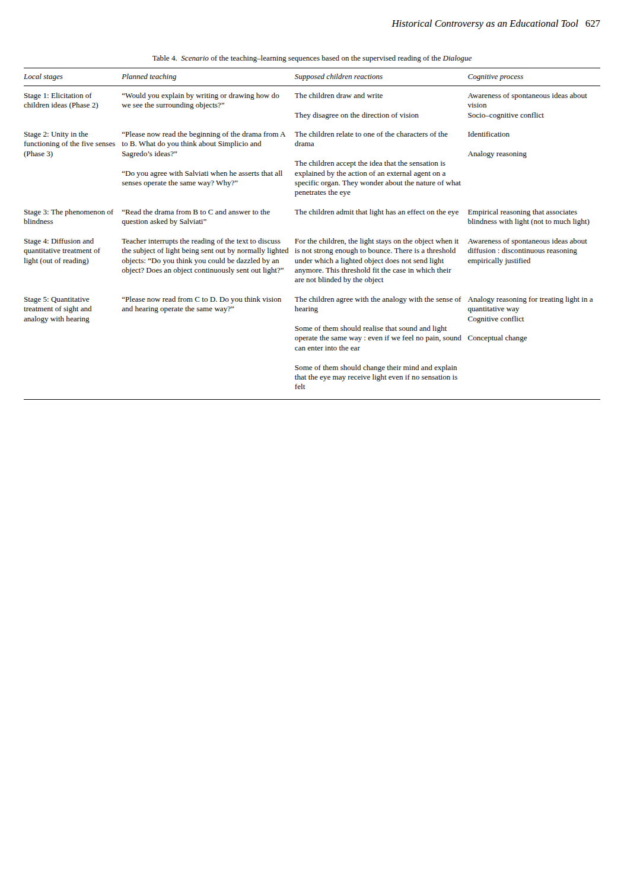Historical Controversy as an Educational Tool 627
Table 4. Scenario of the teaching–learning sequences based on the supervised reading of the Dialogue
| Local stages | Planned teaching | Supposed children reactions | Cognitive process |
| --- | --- | --- | --- |
| Stage 1: Elicitation of children ideas (Phase 2) | “Would you explain by writing or drawing how do we see the surrounding objects?” | The children draw and write They disagree on the direction of vision | Awareness of spontaneous ideas about vision Socio–cognitive conflict |
| Stage 2: Unity in the functioning of the five senses (Phase 3) | “Please now read the beginning of the drama from A to B. What do you think about Simplicio and Sagredo’s ideas?” “Do you agree with Salviati when he asserts that all senses operate the same way? Why?” | The children relate to one of the characters of the drama The children accept the idea that the sensation is explained by the action of an external agent on a specific organ. They wonder about the nature of what penetrates the eye | Identification Analogy reasoning |
| Stage 3: The phenomenon of blindness | “Read the drama from B to C and answer to the question asked by Salviati” | The children admit that light has an effect on the eye | Empirical reasoning that associates blindness with light (not to much light) |
| Stage 4: Diffusion and quantitative treatment of light (out of reading) | Teacher interrupts the reading of the text to discuss the subject of light being sent out by normally lighted objects: “Do you think you could be dazzled by an object? Does an object continuously sent out light?” | For the children, the light stays on the object when it is not strong enough to bounce. There is a threshold under which a lighted object does not send light anymore. This threshold fit the case in which their are not blinded by the object | Awareness of spontaneous ideas about diffusion : discontinuous reasoning empirically justified |
| Stage 5: Quantitative treatment of sight and analogy with hearing | “Please now read from C to D. Do you think vision and hearing operate the same way?” | The children agree with the analogy with the sense of hearing Some of them should realise that sound and light operate the same way : even if we feel no pain, sound can enter into the ear Some of them should change their mind and explain that the eye may receive light even if no sensation is felt | Analogy reasoning for treating light in a quantitative way Cognitive conflict Conceptual change |